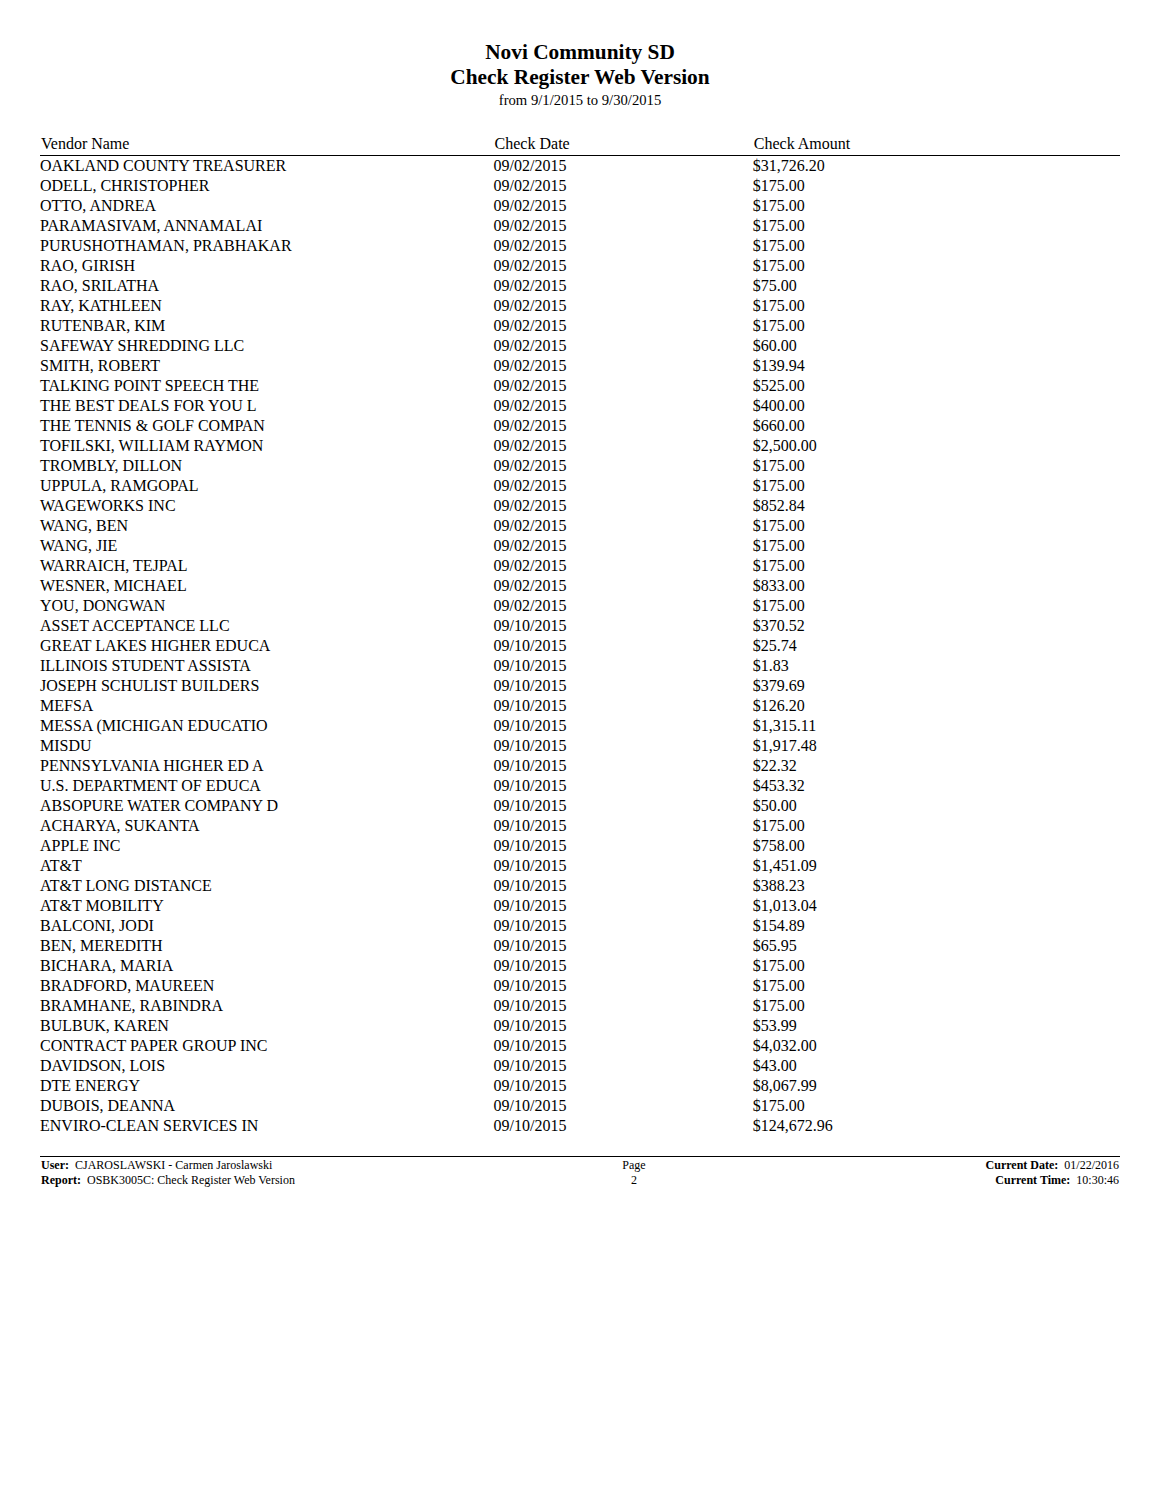Novi Community SD
Check Register Web Version
from 9/1/2015 to 9/30/2015
| Vendor Name | Check Date | Check Amount | |
| --- | --- | --- | --- |
| OAKLAND COUNTY TREASURER | 09/02/2015 | $31,726.20 | |
| ODELL, CHRISTOPHER | 09/02/2015 | $175.00 | |
| OTTO, ANDREA | 09/02/2015 | $175.00 | |
| PARAMASIVAM, ANNAMALAI | 09/02/2015 | $175.00 | |
| PURUSHOTHAMAN, PRABHAKAR | 09/02/2015 | $175.00 | |
| RAO, GIRISH | 09/02/2015 | $175.00 | |
| RAO, SRILATHA | 09/02/2015 | $75.00 | |
| RAY, KATHLEEN | 09/02/2015 | $175.00 | |
| RUTENBAR, KIM | 09/02/2015 | $175.00 | |
| SAFEWAY SHREDDING LLC | 09/02/2015 | $60.00 | |
| SMITH, ROBERT | 09/02/2015 | $139.94 | |
| TALKING POINT SPEECH THE | 09/02/2015 | $525.00 | |
| THE BEST DEALS FOR YOU L | 09/02/2015 | $400.00 | |
| THE TENNIS & GOLF COMPAN | 09/02/2015 | $660.00 | |
| TOFILSKI, WILLIAM RAYMON | 09/02/2015 | $2,500.00 | |
| TROMBLY, DILLON | 09/02/2015 | $175.00 | |
| UPPULA, RAMGOPAL | 09/02/2015 | $175.00 | |
| WAGEWORKS INC | 09/02/2015 | $852.84 | |
| WANG, BEN | 09/02/2015 | $175.00 | |
| WANG, JIE | 09/02/2015 | $175.00 | |
| WARRAICH, TEJPAL | 09/02/2015 | $175.00 | |
| WESNER, MICHAEL | 09/02/2015 | $833.00 | |
| YOU, DONGWAN | 09/02/2015 | $175.00 | |
| ASSET ACCEPTANCE LLC | 09/10/2015 | $370.52 | |
| GREAT LAKES HIGHER EDUCA | 09/10/2015 | $25.74 | |
| ILLINOIS STUDENT ASSISTA | 09/10/2015 | $1.83 | |
| JOSEPH SCHULIST BUILDERS | 09/10/2015 | $379.69 | |
| MEFSA | 09/10/2015 | $126.20 | |
| MESSA (MICHIGAN EDUCATIO | 09/10/2015 | $1,315.11 | |
| MISDU | 09/10/2015 | $1,917.48 | |
| PENNSYLVANIA HIGHER ED A | 09/10/2015 | $22.32 | |
| U.S. DEPARTMENT OF EDUCA | 09/10/2015 | $453.32 | |
| ABSOPURE WATER COMPANY D | 09/10/2015 | $50.00 | |
| ACHARYA, SUKANTA | 09/10/2015 | $175.00 | |
| APPLE INC | 09/10/2015 | $758.00 | |
| AT&T | 09/10/2015 | $1,451.09 | |
| AT&T LONG DISTANCE | 09/10/2015 | $388.23 | |
| AT&T MOBILITY | 09/10/2015 | $1,013.04 | |
| BALCONI, JODI | 09/10/2015 | $154.89 | |
| BEN, MEREDITH | 09/10/2015 | $65.95 | |
| BICHARA, MARIA | 09/10/2015 | $175.00 | |
| BRADFORD, MAUREEN | 09/10/2015 | $175.00 | |
| BRAMHANE, RABINDRA | 09/10/2015 | $175.00 | |
| BULBUK, KAREN | 09/10/2015 | $53.99 | |
| CONTRACT PAPER GROUP INC | 09/10/2015 | $4,032.00 | |
| DAVIDSON, LOIS | 09/10/2015 | $43.00 | |
| DTE ENERGY | 09/10/2015 | $8,067.99 | |
| DUBOIS, DEANNA | 09/10/2015 | $175.00 | |
| ENVIRO-CLEAN SERVICES IN | 09/10/2015 | $124,672.96 | |
| User: CJAROSLAWSKI - Carmen Jaroslawski Report: OSBK3005C: Check Register Web Version | Page 2 | Current Date: 01/22/2016 Current Time: 10:30:46 |